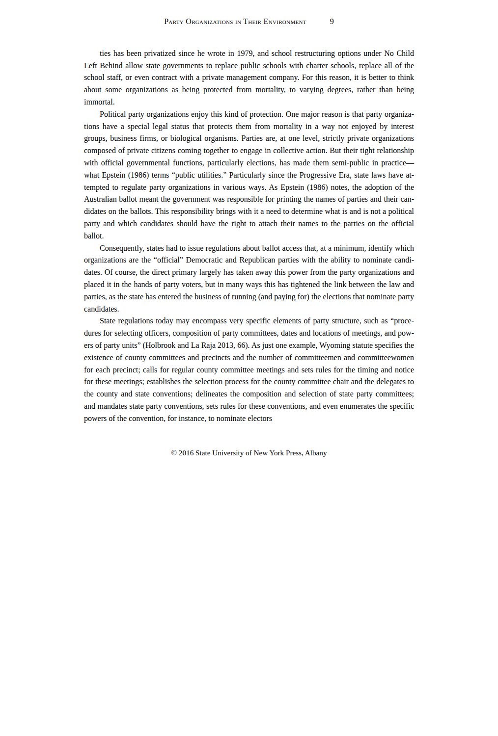Party Organizations in Their Environment 9
ties has been privatized since he wrote in 1979, and school restructuring options under No Child Left Behind allow state governments to replace public schools with charter schools, replace all of the school staff, or even contract with a private management company. For this reason, it is better to think about some organizations as being protected from mortality, to varying degrees, rather than being immortal.
Political party organizations enjoy this kind of protection. One major reason is that party organizations have a special legal status that protects them from mortality in a way not enjoyed by interest groups, business firms, or biological organisms. Parties are, at one level, strictly private organizations composed of private citizens coming together to engage in collective action. But their tight relationship with official governmental functions, particularly elections, has made them semi-public in practice—what Epstein (1986) terms “public utilities.” Particularly since the Progressive Era, state laws have attempted to regulate party organizations in various ways. As Epstein (1986) notes, the adoption of the Australian ballot meant the government was responsible for printing the names of parties and their candidates on the ballots. This responsibility brings with it a need to determine what is and is not a political party and which candidates should have the right to attach their names to the parties on the official ballot.
Consequently, states had to issue regulations about ballot access that, at a minimum, identify which organizations are the “official” Democratic and Republican parties with the ability to nominate candidates. Of course, the direct primary largely has taken away this power from the party organizations and placed it in the hands of party voters, but in many ways this has tightened the link between the law and parties, as the state has entered the business of running (and paying for) the elections that nominate party candidates.
State regulations today may encompass very specific elements of party structure, such as “procedures for selecting officers, composition of party committees, dates and locations of meetings, and powers of party units” (Holbrook and La Raja 2013, 66). As just one example, Wyoming statute specifies the existence of county committees and precincts and the number of committeemen and committeewomen for each precinct; calls for regular county committee meetings and sets rules for the timing and notice for these meetings; establishes the selection process for the county committee chair and the delegates to the county and state conventions; delineates the composition and selection of state party committees; and mandates state party conventions, sets rules for these conventions, and even enumerates the specific powers of the convention, for instance, to nominate electors
© 2016 State University of New York Press, Albany